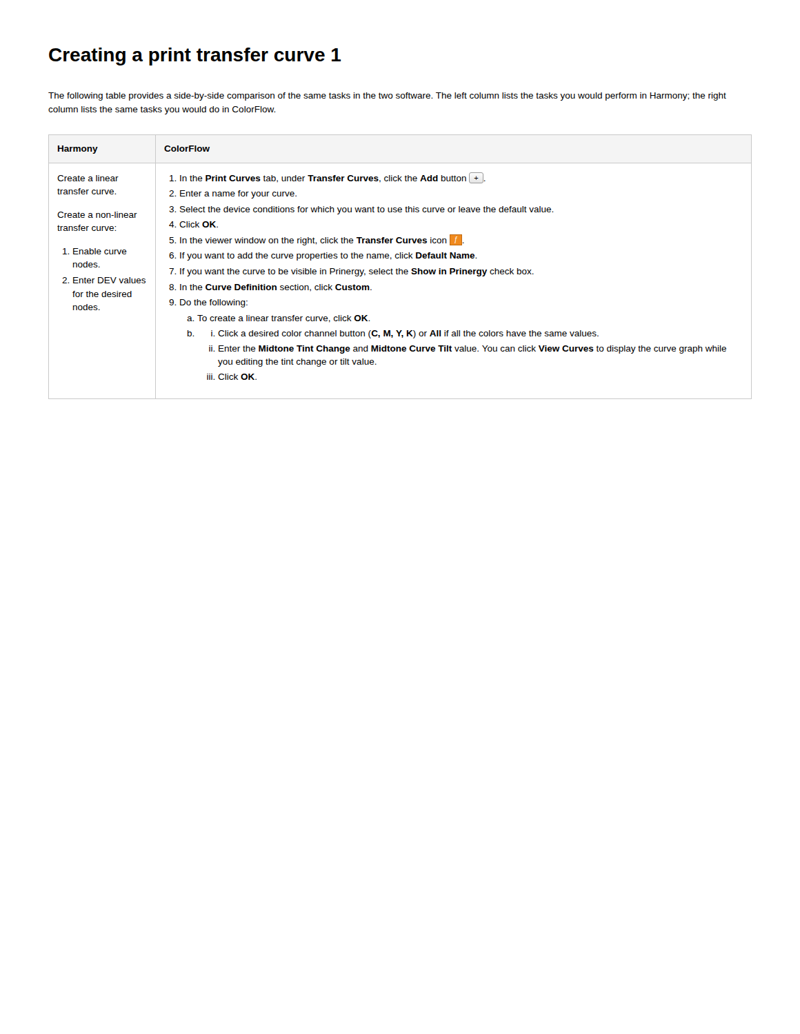Creating a print transfer curve 1
The following table provides a side-by-side comparison of the same tasks in the two software. The left column lists the tasks you would perform in Harmony; the right column lists the same tasks you would do in ColorFlow.
| Harmony | ColorFlow |
| --- | --- |
| Create a linear transfer curve. Create a non-linear transfer curve: Enable curve nodes. Enter DEV values for the desired nodes. | In the Print Curves tab, under Transfer Curves , click the Add button + . Enter a name for your curve. Select the device conditions for which you want to use this curve or leave the default value. Click OK . In the viewer window on the right, click the Transfer Curves icon ƒ . If you want to add the curve properties to the name, click Default Name . If you want the curve to be visible in Prinergy, select the Show in Prinergy check box. In the Curve Definition section, click Custom . Do the following: To create a linear transfer curve, click OK . Click a desired color channel button ( C, M, Y, K ) or All if all the colors have the same values. Enter the Midtone Tint Change and Midtone Curve Tilt value. You can click View Curves to display the curve graph while you editing the tint change or tilt value. Click OK . |